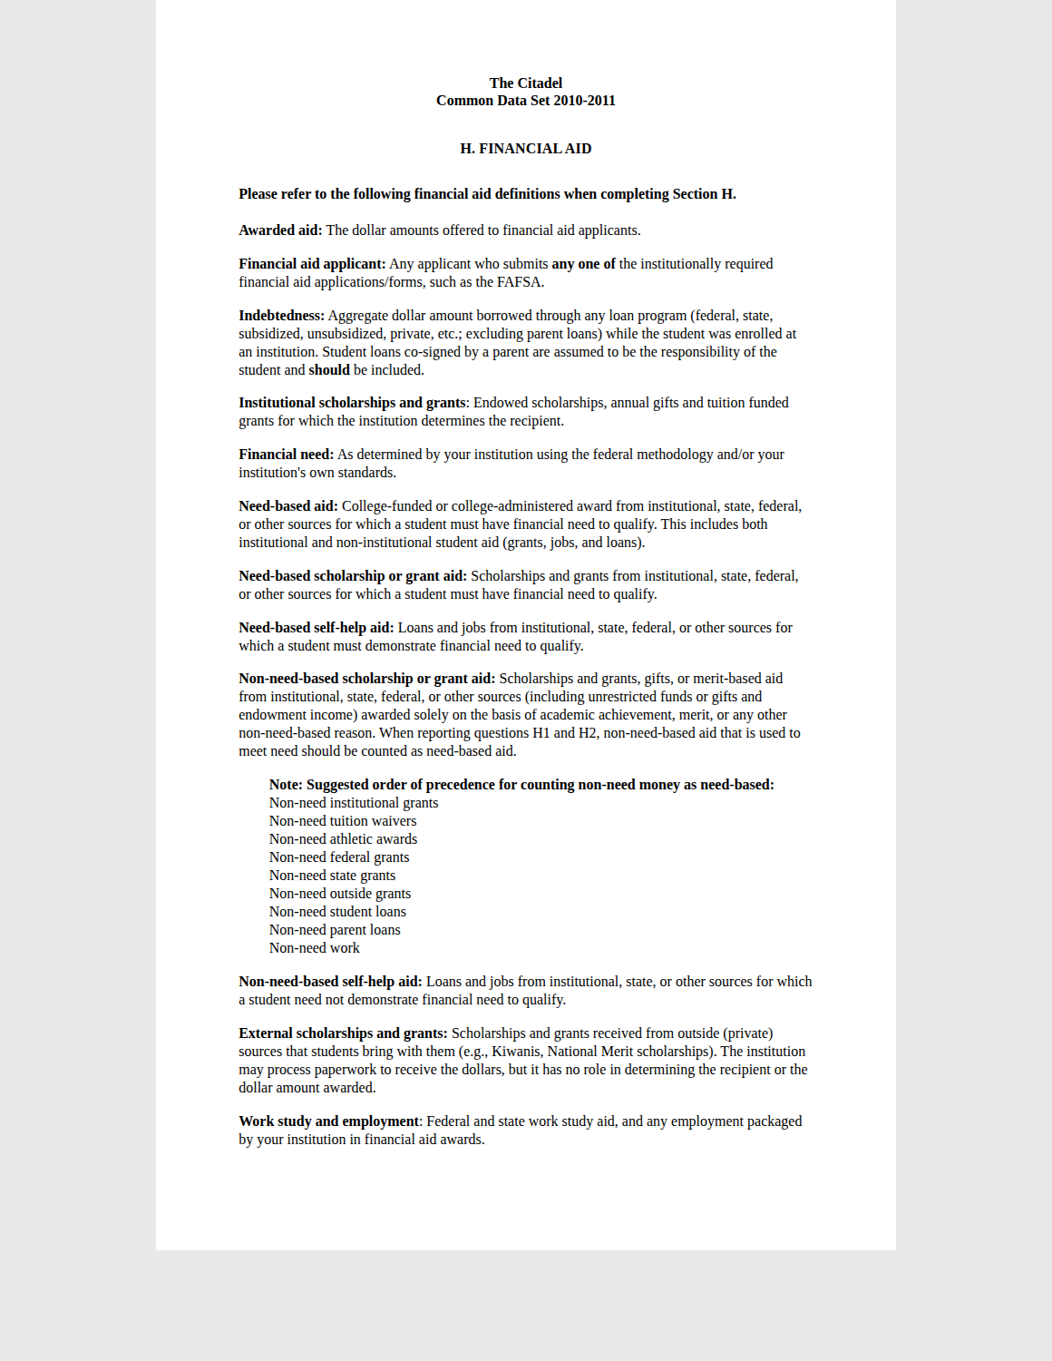The Citadel
Common Data Set 2010-2011
H. FINANCIAL AID
Please refer to the following financial aid definitions when completing Section H.
Awarded aid: The dollar amounts offered to financial aid applicants.
Financial aid applicant: Any applicant who submits any one of the institutionally required financial aid applications/forms, such as the FAFSA.
Indebtedness: Aggregate dollar amount borrowed through any loan program (federal, state, subsidized, unsubsidized, private, etc.; excluding parent loans) while the student was enrolled at an institution. Student loans co-signed by a parent are assumed to be the responsibility of the student and should be included.
Institutional scholarships and grants: Endowed scholarships, annual gifts and tuition funded grants for which the institution determines the recipient.
Financial need: As determined by your institution using the federal methodology and/or your institution's own standards.
Need-based aid: College-funded or college-administered award from institutional, state, federal, or other sources for which a student must have financial need to qualify. This includes both institutional and non-institutional student aid (grants, jobs, and loans).
Need-based scholarship or grant aid: Scholarships and grants from institutional, state, federal, or other sources for which a student must have financial need to qualify.
Need-based self-help aid: Loans and jobs from institutional, state, federal, or other sources for which a student must demonstrate financial need to qualify.
Non-need-based scholarship or grant aid: Scholarships and grants, gifts, or merit-based aid from institutional, state, federal, or other sources (including unrestricted funds or gifts and endowment income) awarded solely on the basis of academic achievement, merit, or any other non-need-based reason. When reporting questions H1 and H2, non-need-based aid that is used to meet need should be counted as need-based aid.
Note: Suggested order of precedence for counting non-need money as need-based:
Non-need institutional grants
Non-need tuition waivers
Non-need athletic awards
Non-need federal grants
Non-need state grants
Non-need outside grants
Non-need student loans
Non-need parent loans
Non-need work
Non-need-based self-help aid: Loans and jobs from institutional, state, or other sources for which a student need not demonstrate financial need to qualify.
External scholarships and grants: Scholarships and grants received from outside (private) sources that students bring with them (e.g., Kiwanis, National Merit scholarships). The institution may process paperwork to receive the dollars, but it has no role in determining the recipient or the dollar amount awarded.
Work study and employment: Federal and state work study aid, and any employment packaged by your institution in financial aid awards.